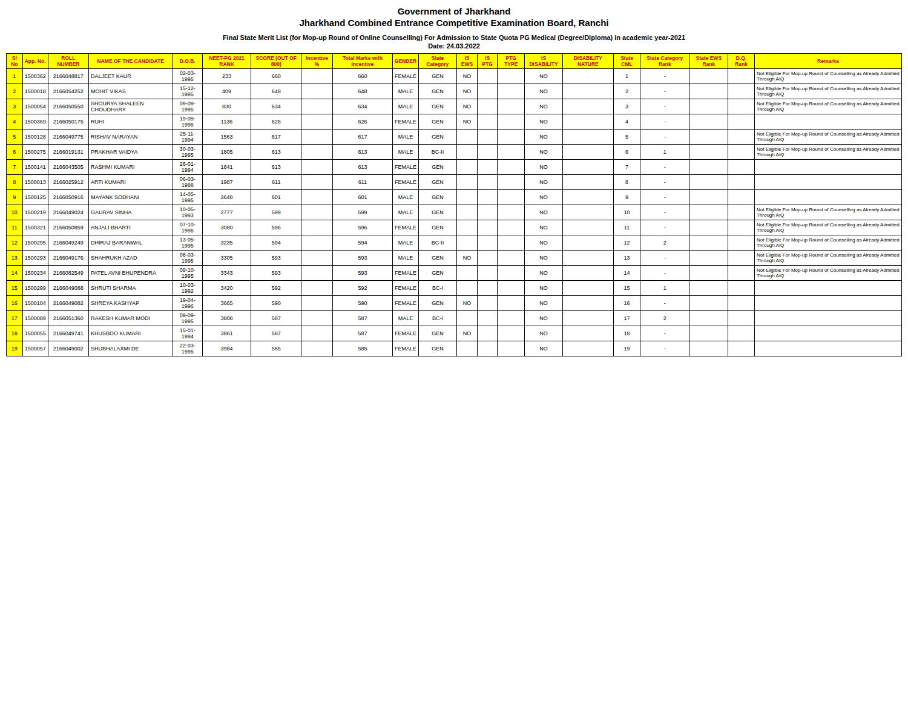Government of Jharkhand
Jharkhand Combined Entrance Competitive Examination Board, Ranchi
Final State Merit List (for Mop-up Round of Online Counselling) For Admission to State Quota PG Medical (Degree/Diploma) in academic year-2021
Date: 24.03.2022
| Sl No | App. No. | ROLL NUMBER | NAME OF THE CANDIDATE | D.O.B. | NEET-PG 2021 RANK | SCORE (OUT OF 800) | Incentive % | Total Marks with Incentive | GENDER | State Category | IS EWS | IS PTG | PTG TYPE | IS DISABILITY | DISABILITY NATURE | State CML | State Category Rank | State EWS Rank | D.Q. Rank | Remarks |
| --- | --- | --- | --- | --- | --- | --- | --- | --- | --- | --- | --- | --- | --- | --- | --- | --- | --- | --- | --- | --- |
| 1 | 1500362 | 2166048817 | DALJEET KAUR | 02-03-1995 | 233 | 660 | | 660 | FEMALE | GEN | NO | | | NO | | 1 | - | | | Not Eligible For Mop-up Round of Counselling as Already Admitted Through AIQ |
| 2 | 1500018 | 2166054252 | MOHIT VIKAS | 15-12-1995 | 409 | 648 | | 648 | MALE | GEN | NO | | | NO | | 2 | - | | | Not Eligible For Mop-up Round of Counselling as Already Admitted Through AIQ |
| 3 | 1500054 | 2166050550 | SHOURYA SHALEEN CHOUDHARY | 09-09-1995 | 830 | 634 | | 634 | MALE | GEN | NO | | | NO | | 3 | - | | | Not Eligible For Mop-up Round of Counselling as Already Admitted Through AIQ |
| 4 | 1500369 | 2166050175 | RUHI | 19-09-1996 | 1136 | 626 | | 626 | FEMALE | GEN | NO | | | NO | | 4 | - | | | |
| 5 | 1500128 | 2166049775 | RISHAV NARAYAN | 25-11-1994 | 1563 | 617 | | 617 | MALE | GEN | | | | NO | | 5 | - | | | Not Eligible For Mop-up Round of Counselling as Already Admitted Through AIQ |
| 6 | 1500275 | 2166019131 | PRAKHAR VAIDYA | 30-03-1995 | 1805 | 613 | | 613 | MALE | BC-II | | | | NO | | 6 | 1 | | | Not Eligible For Mop-up Round of Counselling as Already Admitted Through AIQ |
| 7 | 1500141 | 2166043505 | RASHMI KUMARI | 26-01-1994 | 1841 | 613 | | 613 | FEMALE | GEN | | | | NO | | 7 | - | | | |
| 8 | 1500013 | 2166025912 | ARTI KUMARI | 06-03-1988 | 1987 | 611 | | 611 | FEMALE | GEN | | | | NO | | 8 | - | | | |
| 9 | 1500125 | 2166050916 | MAYANK SODHANI | 14-05-1995 | 2648 | 601 | | 601 | MALE | GEN | | | | NO | | 9 | - | | | |
| 10 | 1500219 | 2166049024 | GAURAV SINHA | 10-05-1993 | 2777 | 599 | | 599 | MALE | GEN | | | | NO | | 10 | - | | | Not Eligible For Mop-up Round of Counselling as Already Admitted Through AIQ |
| 11 | 1500321 | 2166050859 | ANJALI BHARTI | 07-10-1996 | 3080 | 596 | | 596 | FEMALE | GEN | | | | NO | | 11 | - | | | Not Eligible For Mop-up Round of Counselling as Already Admitted Through AIQ |
| 12 | 1500295 | 2166049249 | DHIRAJ BARANWAL | 13-05-1995 | 3235 | 594 | | 594 | MALE | BC-II | | | | NO | | 12 | 2 | | | Not Eligible For Mop-up Round of Counselling as Already Admitted Through AIQ |
| 13 | 1500293 | 2166049176 | SHAHRUKH AZAD | 08-03-1995 | 3305 | 593 | | 593 | MALE | GEN | NO | | | NO | | 13 | - | | | Not Eligible For Mop-up Round of Counselling as Already Admitted Through AIQ |
| 14 | 1500234 | 2166082549 | PATEL AVNI BHUPENDRA | 09-10-1995 | 3343 | 593 | | 593 | FEMALE | GEN | | | | NO | | 14 | - | | | Not Eligible For Mop-up Round of Counselling as Already Admitted Through AIQ |
| 15 | 1500299 | 2166049088 | SHRUTI SHARMA | 10-03-1992 | 3420 | 592 | | 592 | FEMALE | BC-I | | | | NO | | 15 | 1 | | | |
| 16 | 1500104 | 2166049082 | SHREYA KASHYAP | 19-04-1996 | 3665 | 590 | | 590 | FEMALE | GEN | NO | | | NO | | 16 | - | | | |
| 17 | 1500089 | 2166051360 | RAKESH KUMAR MODI | 09-09-1995 | 3808 | 587 | | 587 | MALE | BC-I | | | | NO | | 17 | 2 | | | |
| 18 | 1500055 | 2166049741 | KHUSBOO KUMARI | 15-01-1994 | 3861 | 587 | | 587 | FEMALE | GEN | NO | | | NO | | 18 | - | | | |
| 19 | 1500057 | 2166049002 | SHUBHALAXMI DE | 22-03-1995 | 3984 | 585 | | 585 | FEMALE | GEN | | | | NO | | 19 | - | | | |